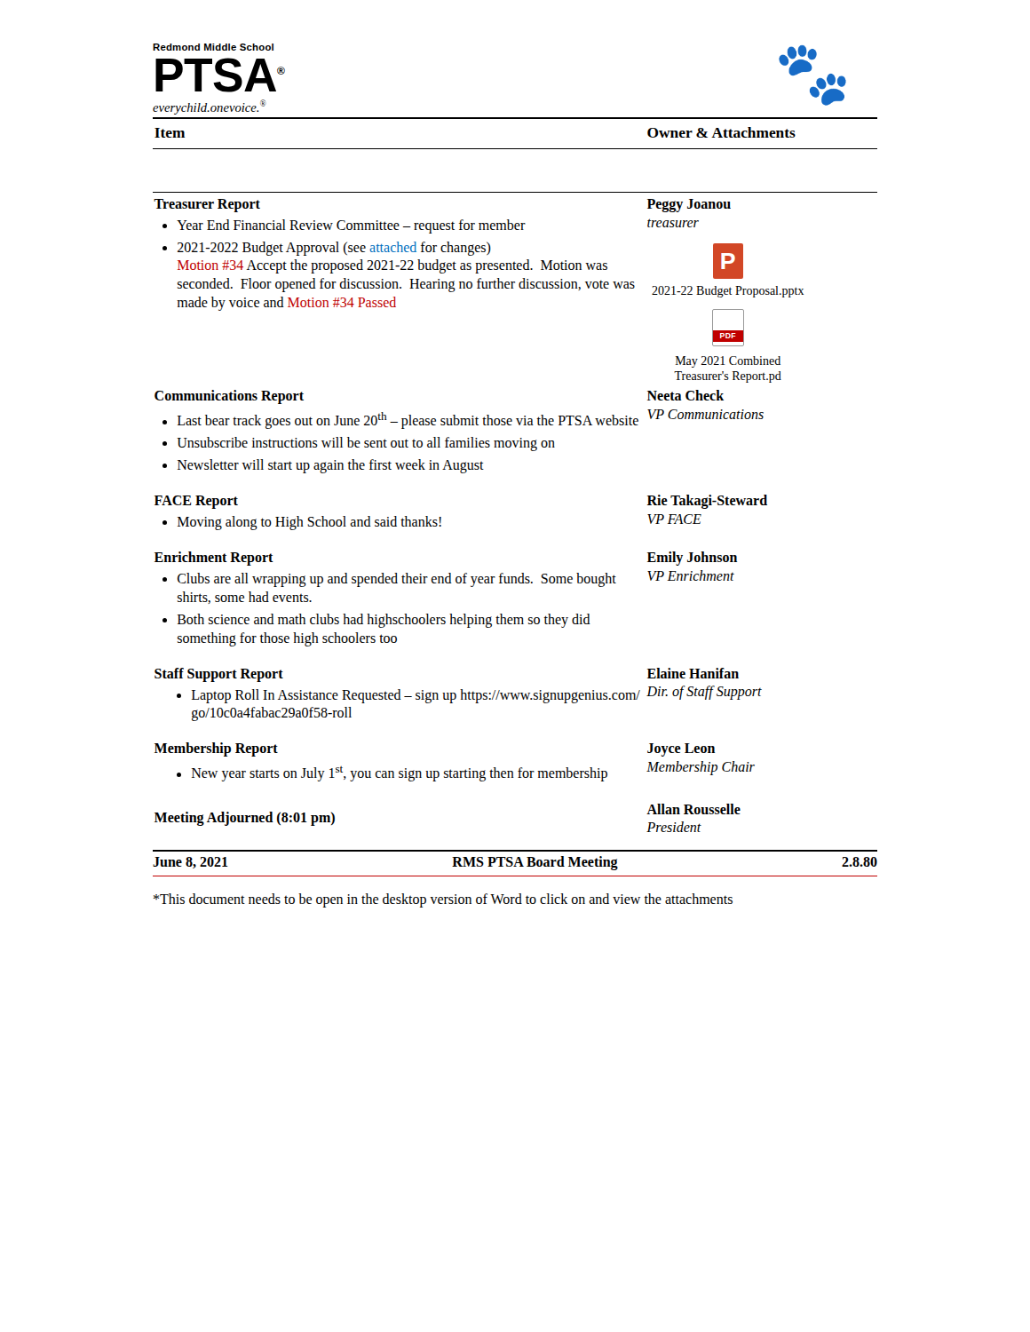Redmond Middle School
PTSA®
everychild.onevoice.®
🐾
| Item | Owner & Attachments |
| --- | --- |
| Treasurer Report Year End Financial Review Committee – request for member 2021-2022 Budget Approval (see attached for changes) Motion #34 Accept the proposed 2021-22 budget as presented. Motion was seconded. Floor opened for discussion. Hearing no further discussion, vote was made by voice and Motion #34 Passed | Peggy Joanou treasurer P 2021-22 Budget Proposal.pptx May 2021 Combined Treasurer's Report.pd |
| Communications Report Last bear track goes out on June 20 th – please submit those via the PTSA website Unsubscribe instructions will be sent out to all families moving on Newsletter will start up again the first week in August | Neeta Check VP Communications |
| FACE Report Moving along to High School and said thanks! | Rie Takagi-Steward VP FACE |
| Enrichment Report Clubs are all wrapping up and spended their end of year funds. Some bought shirts, some had events. Both science and math clubs had highschoolers helping them so they did something for those high schoolers too | Emily Johnson VP Enrichment |
| Staff Support Report Laptop Roll In Assistance Requested – sign up https://www.signupgenius.com/go/10c0a4fabac29a0f58-roll | Elaine Hanifan Dir. of Staff Support |
| Membership Report New year starts on July 1 st , you can sign up starting then for membership | Joyce Leon Membership Chair |
| Meeting Adjourned (8:01 pm) | Allan Rousselle President |
June 8, 2021 RMS PTSA Board Meeting 2.8.80
*This document needs to be open in the desktop version of Word to click on and view the attachments